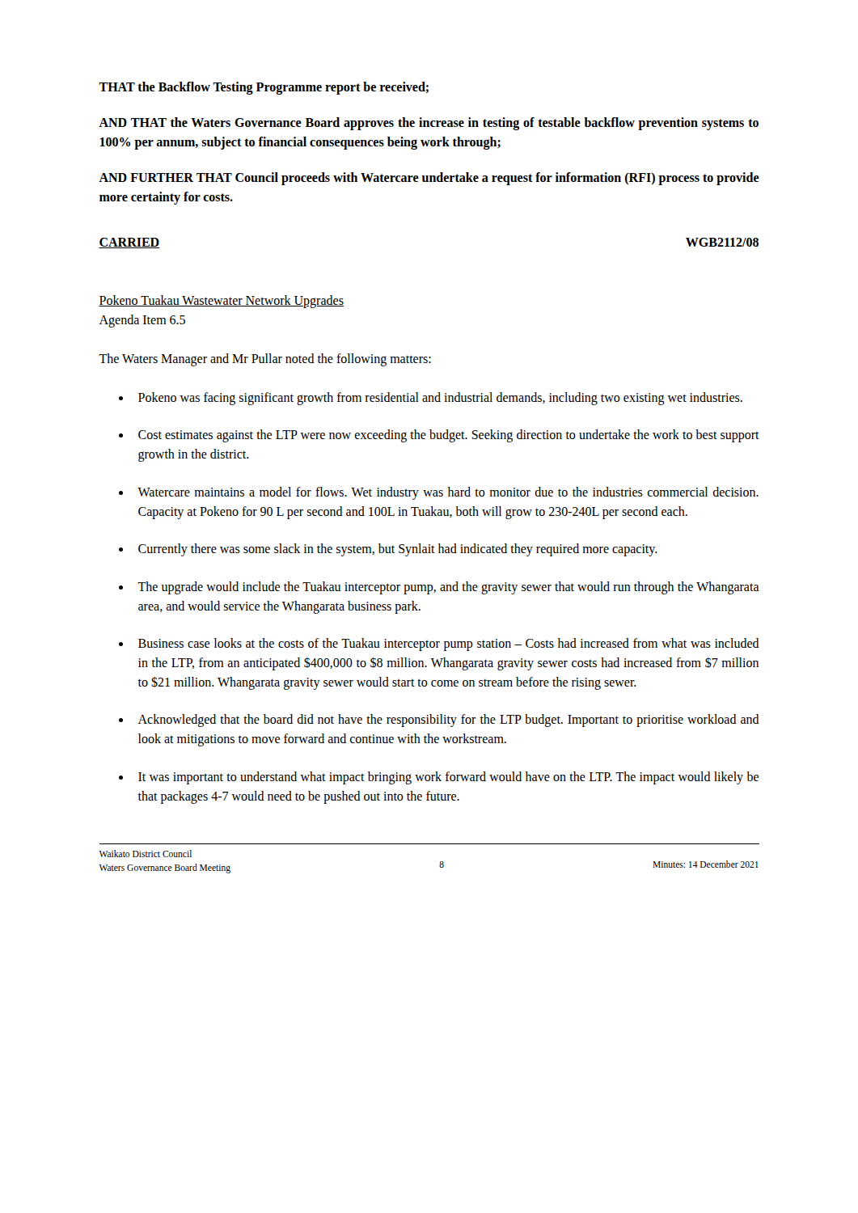THAT the Backflow Testing Programme report be received;
AND THAT the Waters Governance Board approves the increase in testing of testable backflow prevention systems to 100% per annum, subject to financial consequences being work through;
AND FURTHER THAT Council proceeds with Watercare undertake a request for information (RFI) process to provide more certainty for costs.
CARRIED WGB2112/08
Pokeno Tuakau Wastewater Network Upgrades Agenda Item 6.5
The Waters Manager and Mr Pullar noted the following matters:
Pokeno was facing significant growth from residential and industrial demands, including two existing wet industries.
Cost estimates against the LTP were now exceeding the budget. Seeking direction to undertake the work to best support growth in the district.
Watercare maintains a model for flows. Wet industry was hard to monitor due to the industries commercial decision. Capacity at Pokeno for 90 L per second and 100L in Tuakau, both will grow to 230-240L per second each.
Currently there was some slack in the system, but Synlait had indicated they required more capacity.
The upgrade would include the Tuakau interceptor pump, and the gravity sewer that would run through the Whangarata area, and would service the Whangarata business park.
Business case looks at the costs of the Tuakau interceptor pump station – Costs had increased from what was included in the LTP, from an anticipated $400,000 to $8 million. Whangarata gravity sewer costs had increased from $7 million to $21 million. Whangarata gravity sewer would start to come on stream before the rising sewer.
Acknowledged that the board did not have the responsibility for the LTP budget. Important to prioritise workload and look at mitigations to move forward and continue with the workstream.
It was important to understand what impact bringing work forward would have on the LTP. The impact would likely be that packages 4-7 would need to be pushed out into the future.
Waikato District Council
Waters Governance Board Meeting
8
Minutes: 14 December 2021